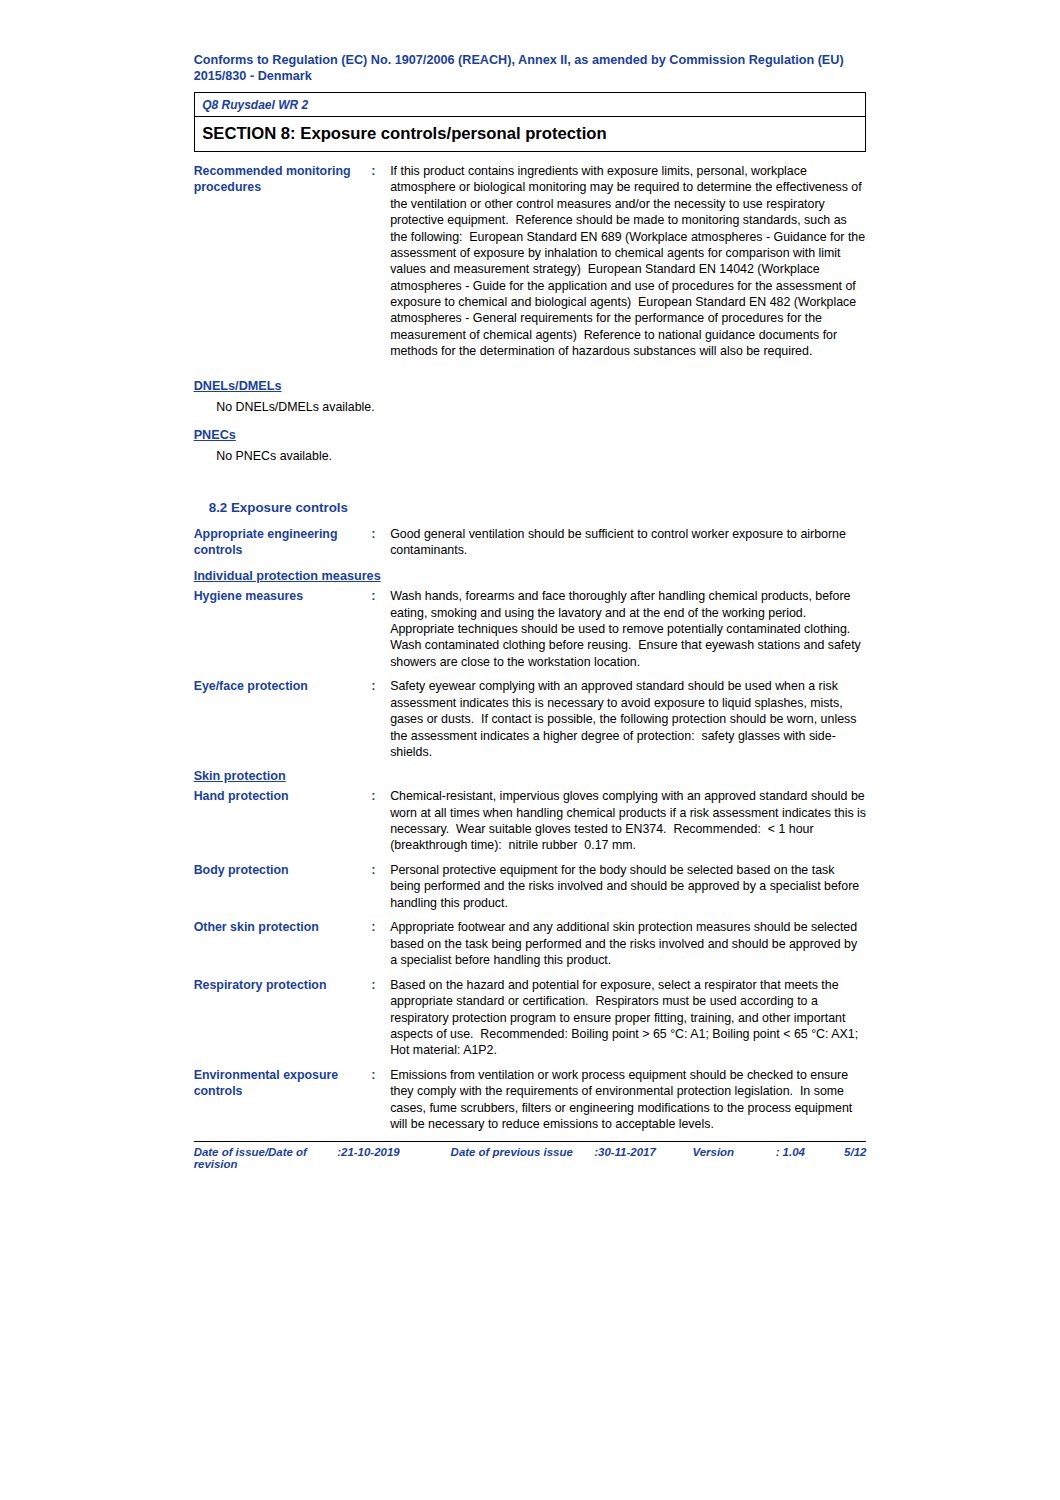Conforms to Regulation (EC) No. 1907/2006 (REACH), Annex II, as amended by Commission Regulation (EU)
2015/830 - Denmark
Q8 Ruysdael WR 2
SECTION 8: Exposure controls/personal protection
| Recommended monitoring procedures | : | If this product contains ingredients with exposure limits, personal, workplace atmosphere or biological monitoring may be required to determine the effectiveness of the ventilation or other control measures and/or the necessity to use respiratory protective equipment. Reference should be made to monitoring standards, such as the following: European Standard EN 689 (Workplace atmospheres - Guidance for the assessment of exposure by inhalation to chemical agents for comparison with limit values and measurement strategy) European Standard EN 14042 (Workplace atmospheres - Guide for the application and use of procedures for the assessment of exposure to chemical and biological agents) European Standard EN 482 (Workplace atmospheres - General requirements for the performance of procedures for the measurement of chemical agents) Reference to national guidance documents for methods for the determination of hazardous substances will also be required. |
DNELs/DMELs
No DNELs/DMELs available.
PNECs
No PNECs available.
8.2 Exposure controls
| Appropriate engineering controls | : | Good general ventilation should be sufficient to control worker exposure to airborne contaminants. |
Individual protection measures
| Hygiene measures | : | Wash hands, forearms and face thoroughly after handling chemical products, before eating, smoking and using the lavatory and at the end of the working period. Appropriate techniques should be used to remove potentially contaminated clothing. Wash contaminated clothing before reusing. Ensure that eyewash stations and safety showers are close to the workstation location. |
| Eye/face protection | : | Safety eyewear complying with an approved standard should be used when a risk assessment indicates this is necessary to avoid exposure to liquid splashes, mists, gases or dusts. If contact is possible, the following protection should be worn, unless the assessment indicates a higher degree of protection: safety glasses with side-shields. |
Skin protection
| Hand protection | : | Chemical-resistant, impervious gloves complying with an approved standard should be worn at all times when handling chemical products if a risk assessment indicates this is necessary. Wear suitable gloves tested to EN374. Recommended: < 1 hour (breakthrough time): nitrile rubber 0.17 mm. |
| Body protection | : | Personal protective equipment for the body should be selected based on the task being performed and the risks involved and should be approved by a specialist before handling this product. |
| Other skin protection | : | Appropriate footwear and any additional skin protection measures should be selected based on the task being performed and the risks involved and should be approved by a specialist before handling this product. |
| Respiratory protection | : | Based on the hazard and potential for exposure, select a respirator that meets the appropriate standard or certification. Respirators must be used according to a respiratory protection program to ensure proper fitting, training, and other important aspects of use. Recommended: Boiling point > 65 °C: A1; Boiling point < 65 °C: AX1; Hot material: A1P2. |
| Environmental exposure controls | : | Emissions from ventilation or work process equipment should be checked to ensure they comply with the requirements of environmental protection legislation. In some cases, fume scrubbers, filters or engineering modifications to the process equipment will be necessary to reduce emissions to acceptable levels. |
Date of issue/Date of revision :21-10-2019 Date of previous issue :30-11-2017 Version : 1.04 5/12